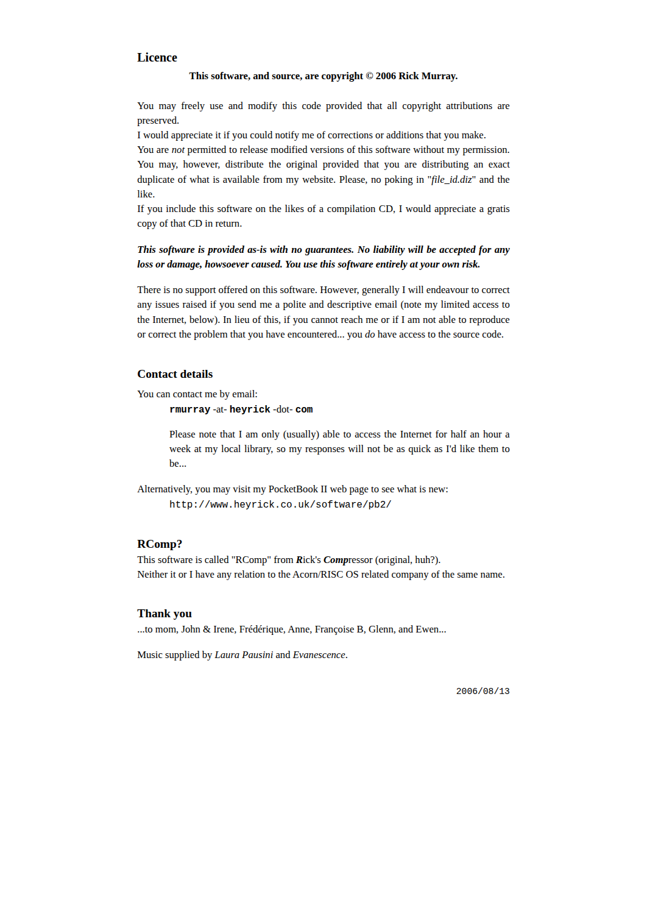Licence
This software, and source, are copyright © 2006 Rick Murray.
You may freely use and modify this code provided that all copyright attributions are preserved.
I would appreciate it if you could notify me of corrections or additions that you make.
You are not permitted to release modified versions of this software without my permission. You may, however, distribute the original provided that you are distributing an exact duplicate of what is available from my website. Please, no poking in "file_id.diz" and the like.
If you include this software on the likes of a compilation CD, I would appreciate a gratis copy of that CD in return.
This software is provided as-is with no guarantees. No liability will be accepted for any loss or damage, howsoever caused. You use this software entirely at your own risk.
There is no support offered on this software. However, generally I will endeavour to correct any issues raised if you send me a polite and descriptive email (note my limited access to the Internet, below). In lieu of this, if you cannot reach me or if I am not able to reproduce or correct the problem that you have encountered... you do have access to the source code.
Contact details
You can contact me by email:
rmurray -at- heyrick -dot- com
Please note that I am only (usually) able to access the Internet for half an hour a week at my local library, so my responses will not be as quick as I'd like them to be...
Alternatively, you may visit my PocketBook II web page to see what is new:
http://www.heyrick.co.uk/software/pb2/
RComp?
This software is called "RComp" from Rick's Compressor (original, huh?).
Neither it or I have any relation to the Acorn/RISC OS related company of the same name.
Thank you
...to mom, John & Irene, Frédérique, Anne, Françoise B, Glenn, and Ewen...
Music supplied by Laura Pausini and Evanescence.
2006/08/13